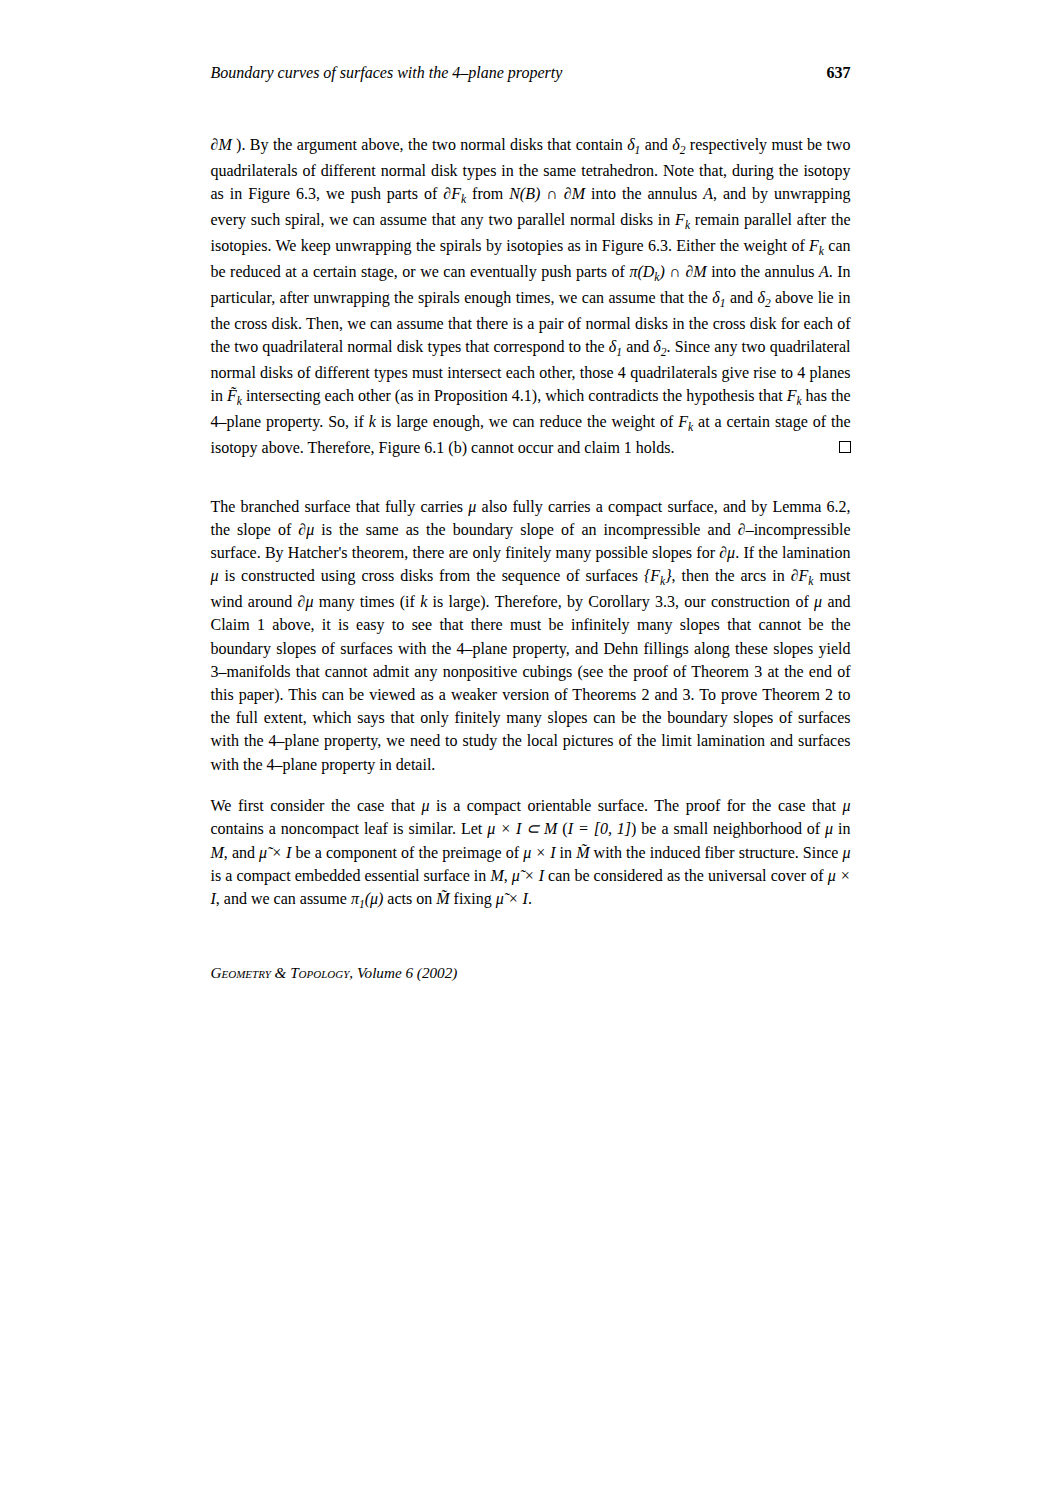Boundary curves of surfaces with the 4–plane property 637
∂M ). By the argument above, the two normal disks that contain δ1 and δ2 respectively must be two quadrilaterals of different normal disk types in the same tetrahedron. Note that, during the isotopy as in Figure 6.3, we push parts of ∂Fk from N(B) ∩ ∂M into the annulus A, and by unwrapping every such spiral, we can assume that any two parallel normal disks in Fk remain parallel after the isotopies. We keep unwrapping the spirals by isotopies as in Figure 6.3. Either the weight of Fk can be reduced at a certain stage, or we can eventually push parts of π(Dk) ∩ ∂M into the annulus A. In particular, after unwrapping the spirals enough times, we can assume that the δ1 and δ2 above lie in the cross disk. Then, we can assume that there is a pair of normal disks in the cross disk for each of the two quadrilateral normal disk types that correspond to the δ1 and δ2. Since any two quadrilateral normal disks of different types must intersect each other, those 4 quadrilaterals give rise to 4 planes in F̃k intersecting each other (as in Proposition 4.1), which contradicts the hypothesis that Fk has the 4–plane property. So, if k is large enough, we can reduce the weight of Fk at a certain stage of the isotopy above. Therefore, Figure 6.1 (b) cannot occur and claim 1 holds.
The branched surface that fully carries μ also fully carries a compact surface, and by Lemma 6.2, the slope of ∂μ is the same as the boundary slope of an incompressible and ∂–incompressible surface. By Hatcher's theorem, there are only finitely many possible slopes for ∂μ. If the lamination μ is constructed using cross disks from the sequence of surfaces {Fk}, then the arcs in ∂Fk must wind around ∂μ many times (if k is large). Therefore, by Corollary 3.3, our construction of μ and Claim 1 above, it is easy to see that there must be infinitely many slopes that cannot be the boundary slopes of surfaces with the 4–plane property, and Dehn fillings along these slopes yield 3–manifolds that cannot admit any nonpositive cubings (see the proof of Theorem 3 at the end of this paper). This can be viewed as a weaker version of Theorems 2 and 3. To prove Theorem 2 to the full extent, which says that only finitely many slopes can be the boundary slopes of surfaces with the 4–plane property, we need to study the local pictures of the limit lamination and surfaces with the 4–plane property in detail.
We first consider the case that μ is a compact orientable surface. The proof for the case that μ contains a noncompact leaf is similar. Let μ × I ⊂ M (I = [0, 1]) be a small neighborhood of μ in M, and μ̃ × I be a component of the preimage of μ × I in M̃ with the induced fiber structure. Since μ is a compact embedded essential surface in M, μ̃ × I can be considered as the universal cover of μ × I, and we can assume π1(μ) acts on M̃ fixing μ̃ × I.
Geometry & Topology, Volume 6 (2002)